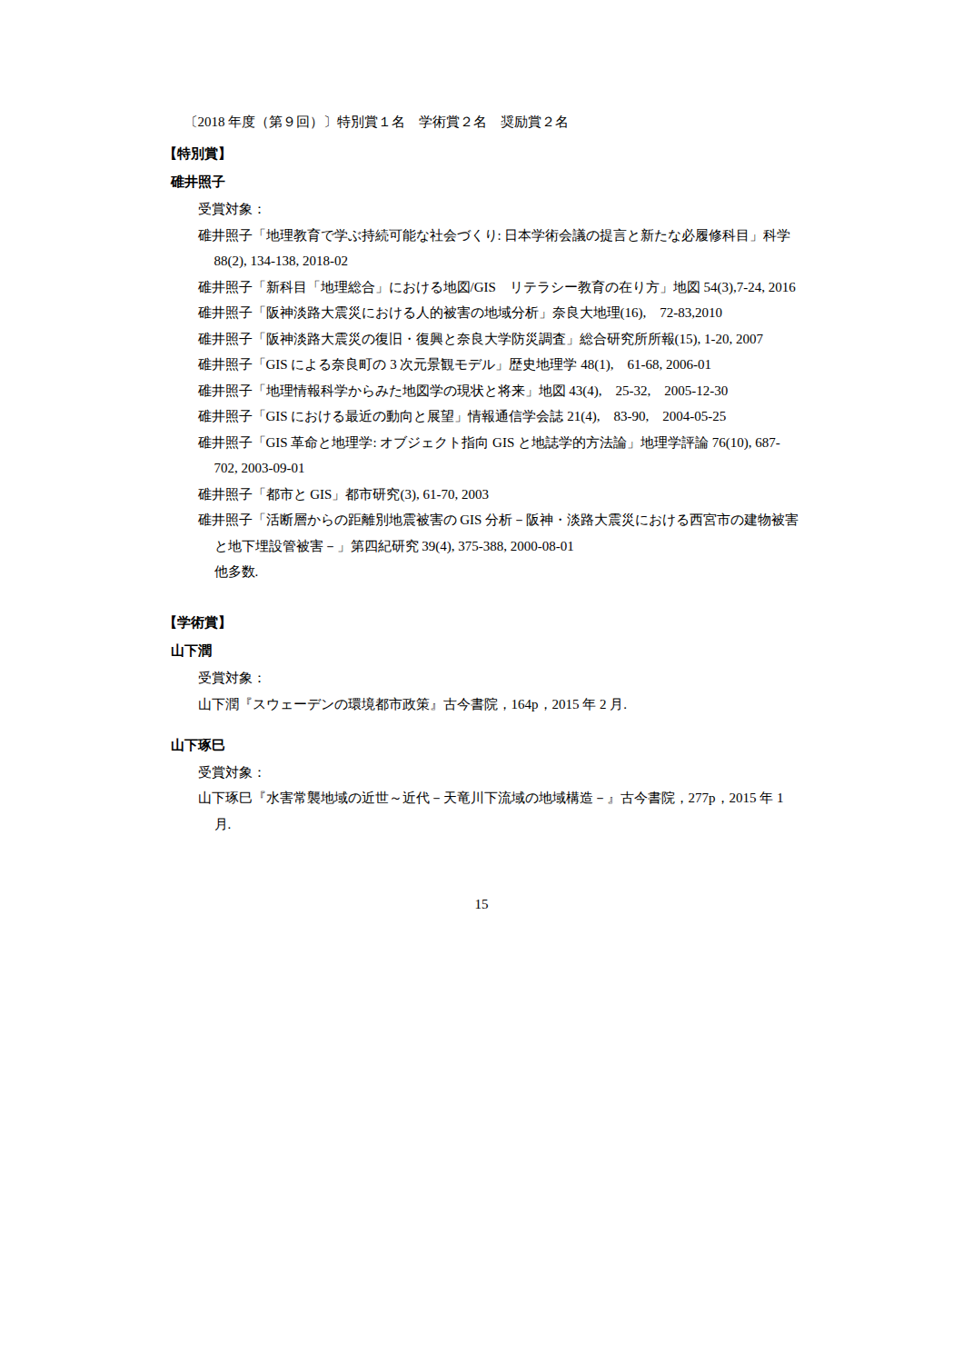〔2018 年度（第９回）〕特別賞１名　学術賞２名　奨励賞２名
【特別賞】
碓井照子
受賞対象：
碓井照子「地理教育で学ぶ持続可能な社会づくり: 日本学術会議の提言と新たな必履修科目」科学 88(2), 134-138, 2018-02
碓井照子「新科目「地理総合」における地図/GIS　リテラシー教育の在り方」地図 54(3),7-24, 2016
碓井照子「阪神淡路大震災における人的被害の地域分析」奈良大地理(16),　72-83,2010
碓井照子「阪神淡路大震災の復旧・復興と奈良大学防災調査」総合研究所所報(15), 1-20, 2007
碓井照子「GIS による奈良町の 3 次元景観モデル」歴史地理学 48(1),　61-68, 2006-01
碓井照子「地理情報科学からみた地図学の現状と将来」地図 43(4),　25-32,　2005-12-30
碓井照子「GIS における最近の動向と展望」情報通信学会誌 21(4),　83-90,　2004-05-25
碓井照子「GIS 革命と地理学: オブジェクト指向 GIS と地誌学的方法論」地理学評論 76(10), 687-702, 2003-09-01
碓井照子「都市と GIS」都市研究(3), 61-70, 2003
碓井照子「活断層からの距離別地震被害の GIS 分析－阪神・淡路大震災における西宮市の建物被害と地下埋設管被害－」第四紀研究 39(4), 375-388, 2000-08-01
他多数.
【学術賞】
山下潤
受賞対象：
山下潤『スウェーデンの環境都市政策』古今書院，164p，2015 年 2 月.
山下琢巳
受賞対象：
山下琢巳『水害常襲地域の近世～近代－天竜川下流域の地域構造－』古今書院，277p，2015 年 1 月.
15